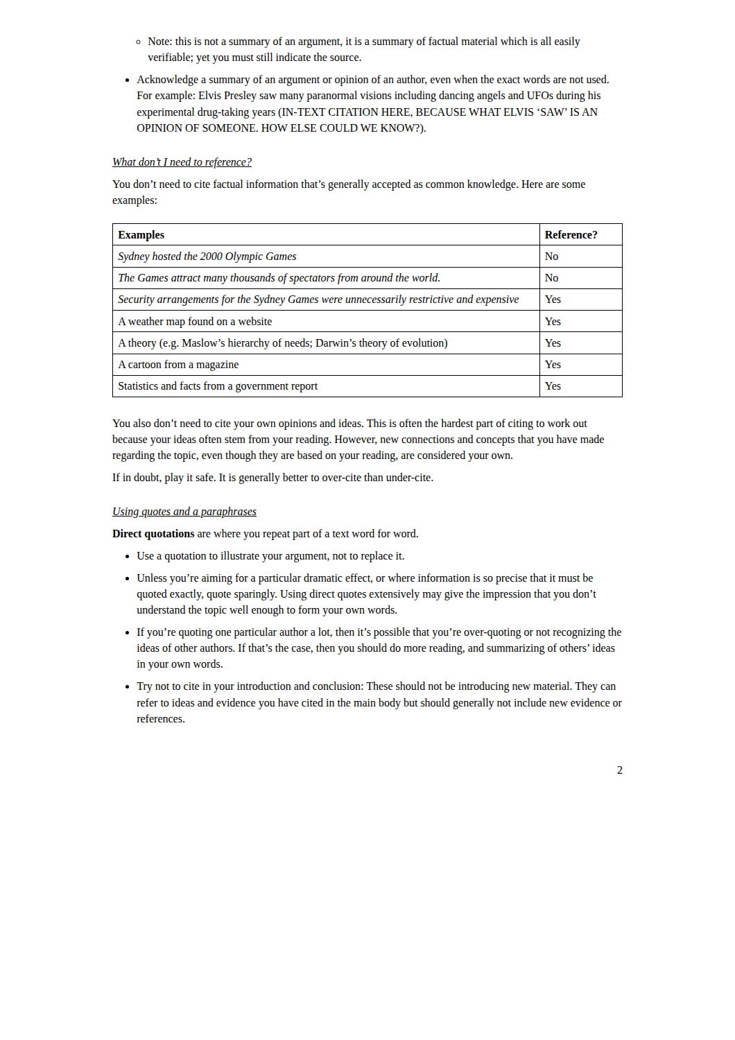Note: this is not a summary of an argument, it is a summary of factual material which is all easily verifiable; yet you must still indicate the source.
Acknowledge a summary of an argument or opinion of an author, even when the exact words are not used.
For example: Elvis Presley saw many paranormal visions including dancing angels and UFOs during his experimental drug-taking years (IN-TEXT CITATION HERE, BECAUSE WHAT ELVIS ‘SAW’ IS AN OPINION OF SOMEONE. HOW ELSE COULD WE KNOW?).
What don’t I need to reference?
You don’t need to cite factual information that’s generally accepted as common knowledge. Here are some examples:
| Examples | Reference? |
| --- | --- |
| Sydney hosted the 2000 Olympic Games | No |
| The Games attract many thousands of spectators from around the world. | No |
| Security arrangements for the Sydney Games were unnecessarily restrictive and expensive | Yes |
| A weather map found on a website | Yes |
| A theory (e.g. Maslow’s hierarchy of needs; Darwin’s theory of evolution) | Yes |
| A cartoon from a magazine | Yes |
| Statistics and facts from a government report | Yes |
You also don’t need to cite your own opinions and ideas. This is often the hardest part of citing to work out because your ideas often stem from your reading. However, new connections and concepts that you have made regarding the topic, even though they are based on your reading, are considered your own.
If in doubt, play it safe. It is generally better to over-cite than under-cite.
Using quotes and a paraphrases
Direct quotations are where you repeat part of a text word for word.
Use a quotation to illustrate your argument, not to replace it.
Unless you’re aiming for a particular dramatic effect, or where information is so precise that it must be quoted exactly, quote sparingly. Using direct quotes extensively may give the impression that you don’t understand the topic well enough to form your own words.
If you’re quoting one particular author a lot, then it’s possible that you’re over-quoting or not recognizing the ideas of other authors. If that’s the case, then you should do more reading, and summarizing of others’ ideas in your own words.
Try not to cite in your introduction and conclusion: These should not be introducing new material. They can refer to ideas and evidence you have cited in the main body but should generally not include new evidence or references.
2